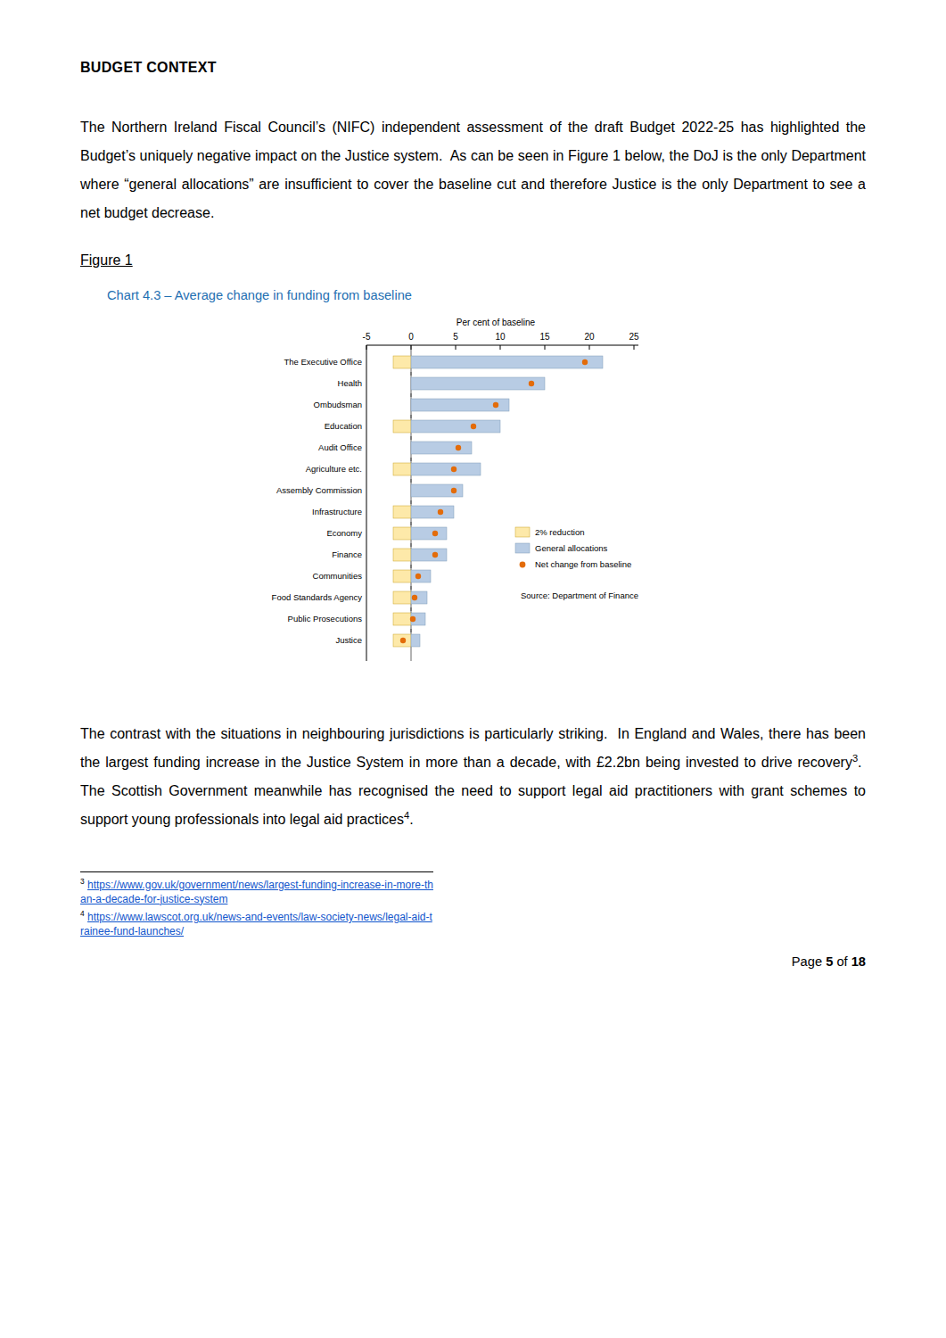BUDGET CONTEXT
The Northern Ireland Fiscal Council’s (NIFC) independent assessment of the draft Budget 2022-25 has highlighted the Budget’s uniquely negative impact on the Justice system. As can be seen in Figure 1 below, the DoJ is the only Department where “general allocations” are insufficient to cover the baseline cut and therefore Justice is the only Department to see a net budget decrease.
Figure 1
Chart 4.3 – Average change in funding from baseline
Per cent of baseline -5 0 5 10 15 20 25 The Executive Office Health Ombudsman Education Audit Office Agriculture etc. Assembly Commission Infrastructure Economy Finance Communities Food Standards Agency Public Prosecutions Justice 2% reduction General allocations Net change from baseline Source: Department of Finance
The contrast with the situations in neighbouring jurisdictions is particularly striking. In England and Wales, there has been the largest funding increase in the Justice System in more than a decade, with £2.2bn being invested to drive recovery3. The Scottish Government meanwhile has recognised the need to support legal aid practitioners with grant schemes to support young professionals into legal aid practices4.
3 https://www.gov.uk/government/news/largest-funding-increase-in-more-than-a-decade-for-justice-system
4 https://www.lawscot.org.uk/news-and-events/law-society-news/legal-aid-trainee-fund-launches/
Page 5 of 18